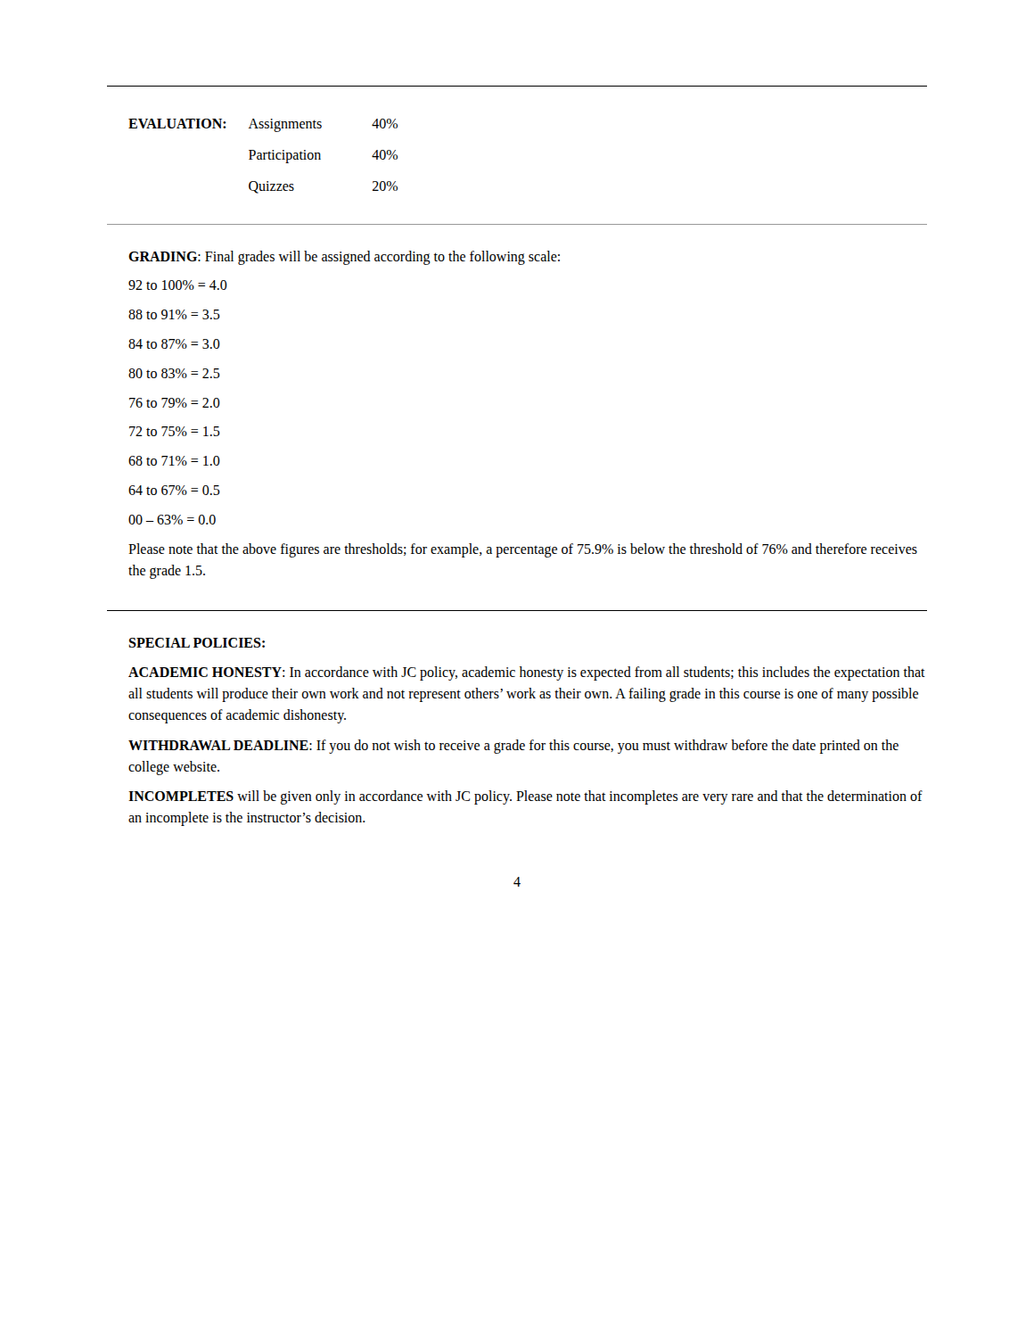| EVALUATION: | Assignments | 40% |
| | Participation | 40% |
| | Quizzes | 20% |
GRADING: Final grades will be assigned according to the following scale:
92 to 100% = 4.0
88 to 91% = 3.5
84 to 87% = 3.0
80 to 83% = 2.5
76 to 79% = 2.0
72 to 75% = 1.5
68 to 71% = 1.0
64 to 67% = 0.5
00 – 63% = 0.0
Please note that the above figures are thresholds; for example, a percentage of 75.9% is below the threshold of 76% and therefore receives the grade 1.5.
SPECIAL POLICIES:
ACADEMIC HONESTY: In accordance with JC policy, academic honesty is expected from all students; this includes the expectation that all students will produce their own work and not represent others’ work as their own. A failing grade in this course is one of many possible consequences of academic dishonesty.
WITHDRAWAL DEADLINE: If you do not wish to receive a grade for this course, you must withdraw before the date printed on the college website.
INCOMPLETES will be given only in accordance with JC policy. Please note that incompletes are very rare and that the determination of an incomplete is the instructor’s decision.
4